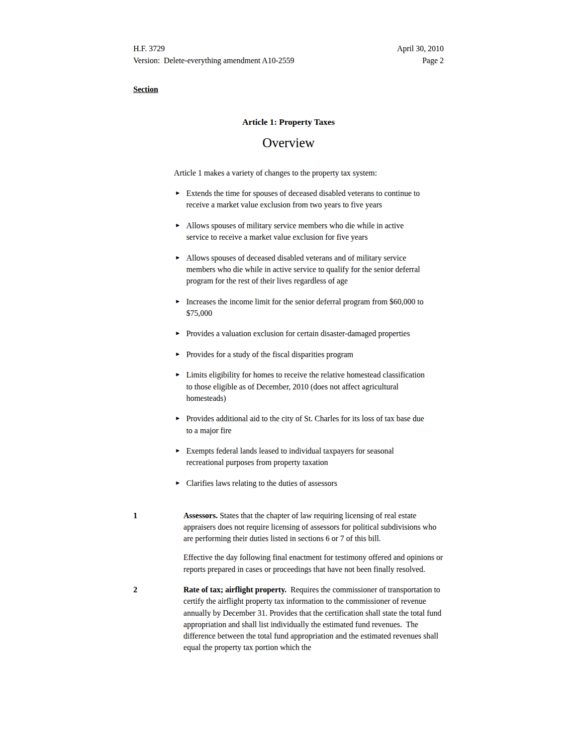H.F. 3729
April 30, 2010
Version: Delete-everything amendment A10-2559
Page 2
Section
Article 1: Property Taxes
Overview
Article 1 makes a variety of changes to the property tax system:
Extends the time for spouses of deceased disabled veterans to continue to receive a market value exclusion from two years to five years
Allows spouses of military service members who die while in active service to receive a market value exclusion for five years
Allows spouses of deceased disabled veterans and of military service members who die while in active service to qualify for the senior deferral program for the rest of their lives regardless of age
Increases the income limit for the senior deferral program from $60,000 to $75,000
Provides a valuation exclusion for certain disaster-damaged properties
Provides for a study of the fiscal disparities program
Limits eligibility for homes to receive the relative homestead classification to those eligible as of December, 2010 (does not affect agricultural homesteads)
Provides additional aid to the city of St. Charles for its loss of tax base due to a major fire
Exempts federal lands leased to individual taxpayers for seasonal recreational purposes from property taxation
Clarifies laws relating to the duties of assessors
1
Assessors. States that the chapter of law requiring licensing of real estate appraisers does not require licensing of assessors for political subdivisions who are performing their duties listed in sections 6 or 7 of this bill.
Effective the day following final enactment for testimony offered and opinions or reports prepared in cases or proceedings that have not been finally resolved.
2
Rate of tax; airflight property. Requires the commissioner of transportation to certify the airflight property tax information to the commissioner of revenue annually by December 31. Provides that the certification shall state the total fund appropriation and shall list individually the estimated fund revenues. The difference between the total fund appropriation and the estimated revenues shall equal the property tax portion which the